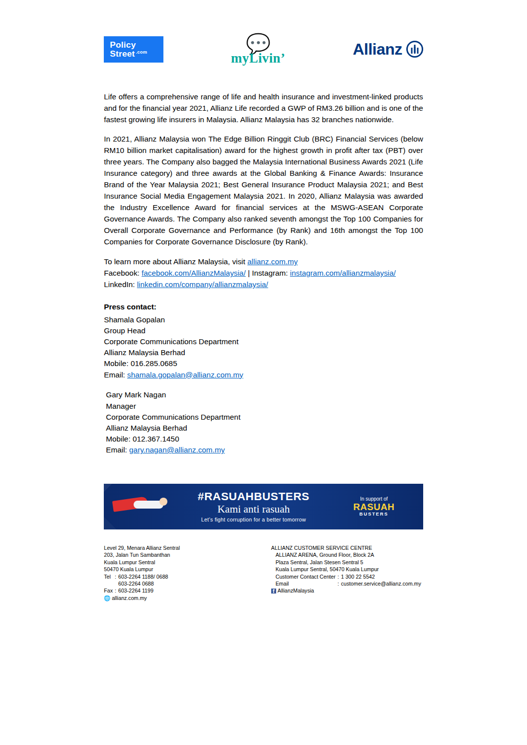Policy
Street.com
💬 myLivin’
Allianz
Life offers a comprehensive range of life and health insurance and investment-linked products and for the financial year 2021, Allianz Life recorded a GWP of RM3.26 billion and is one of the fastest growing life insurers in Malaysia. Allianz Malaysia has 32 branches nationwide.
In 2021, Allianz Malaysia won The Edge Billion Ringgit Club (BRC) Financial Services (below RM10 billion market capitalisation) award for the highest growth in profit after tax (PBT) over three years. The Company also bagged the Malaysia International Business Awards 2021 (Life Insurance category) and three awards at the Global Banking & Finance Awards: Insurance Brand of the Year Malaysia 2021; Best General Insurance Product Malaysia 2021; and Best Insurance Social Media Engagement Malaysia 2021. In 2020, Allianz Malaysia was awarded the Industry Excellence Award for financial services at the MSWG-ASEAN Corporate Governance Awards. The Company also ranked seventh amongst the Top 100 Companies for Overall Corporate Governance and Performance (by Rank) and 16th amongst the Top 100 Companies for Corporate Governance Disclosure (by Rank).
To learn more about Allianz Malaysia, visit allianz.com.my
Facebook: facebook.com/AllianzMalaysia/ | Instagram: instagram.com/allianzmalaysia/
LinkedIn: linkedin.com/company/allianzmalaysia/
Press contact:
Shamala Gopalan
Group Head
Corporate Communications Department
Allianz Malaysia Berhad
Mobile: 016.285.0685
Email: shamala.gopalan@allianz.com.my
Gary Mark Nagan
Manager
Corporate Communications Department
Allianz Malaysia Berhad
Mobile: 012.367.1450
Email: gary.nagan@allianz.com.my
#RASUAHBUSTERS
Kami anti rasuah
Let’s fight corruption for a better tomorrow
In support of
RASUAHBUSTERS
Level 29, Menara Allianz Sentral
203, Jalan Tun Sambanthan
Kuala Lumpur Sentral
50470 Kuala Lumpur
| Tel | : | 603-2264 1188/ 0688 |
| | | 603-2264 0688 |
| Fax | : | 603-2264 1199 |
🌐 allianz.com.my
ALLIANZ CUSTOMER SERVICE CENTRE
ALLIANZ ARENA, Ground Floor, Block 2A
Plaza Sentral, Jalan Stesen Sentral 5
Kuala Lumpur Sentral, 50470 Kuala Lumpur
| Customer Contact Center | : | 1 300 22 5542 |
| Email | : | customer.service@allianz.com.my |
f AllianzMalaysia